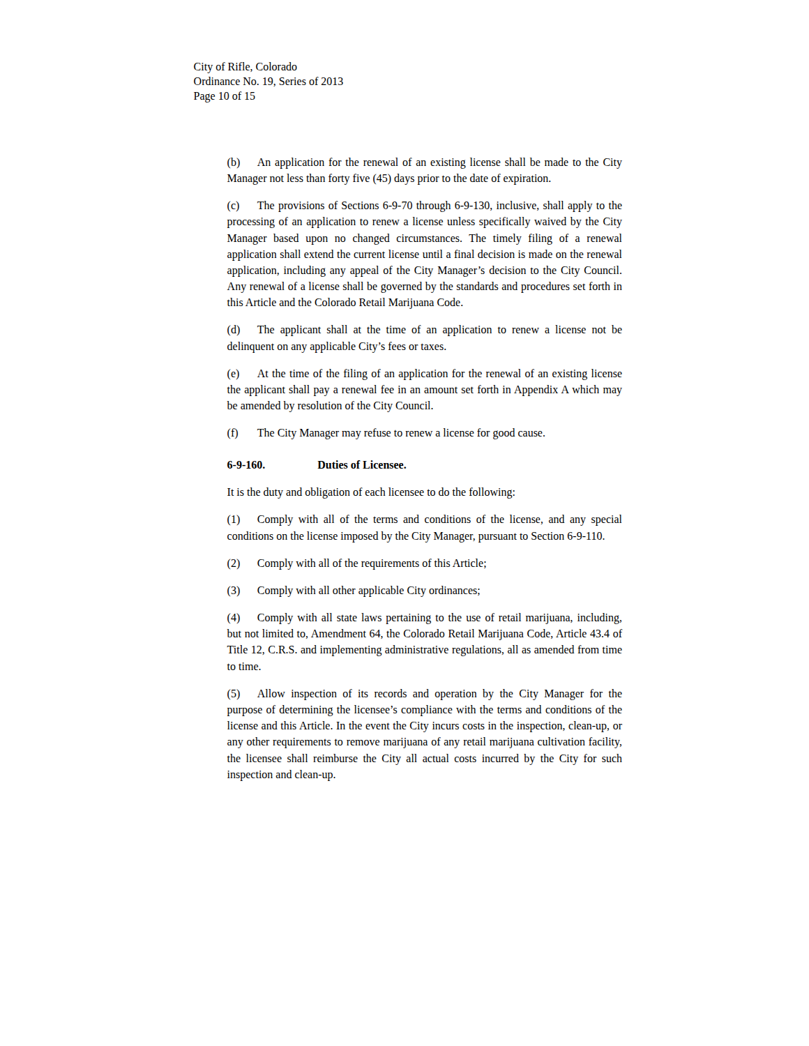City of Rifle, Colorado
Ordinance No. 19, Series of 2013
Page 10 of 15
(b) An application for the renewal of an existing license shall be made to the City Manager not less than forty five (45) days prior to the date of expiration.
(c) The provisions of Sections 6-9-70 through 6-9-130, inclusive, shall apply to the processing of an application to renew a license unless specifically waived by the City Manager based upon no changed circumstances. The timely filing of a renewal application shall extend the current license until a final decision is made on the renewal application, including any appeal of the City Manager’s decision to the City Council. Any renewal of a license shall be governed by the standards and procedures set forth in this Article and the Colorado Retail Marijuana Code.
(d) The applicant shall at the time of an application to renew a license not be delinquent on any applicable City’s fees or taxes.
(e) At the time of the filing of an application for the renewal of an existing license the applicant shall pay a renewal fee in an amount set forth in Appendix A which may be amended by resolution of the City Council.
(f) The City Manager may refuse to renew a license for good cause.
6-9-160. Duties of Licensee.
It is the duty and obligation of each licensee to do the following:
(1) Comply with all of the terms and conditions of the license, and any special conditions on the license imposed by the City Manager, pursuant to Section 6-9-110.
(2) Comply with all of the requirements of this Article;
(3) Comply with all other applicable City ordinances;
(4) Comply with all state laws pertaining to the use of retail marijuana, including, but not limited to, Amendment 64, the Colorado Retail Marijuana Code, Article 43.4 of Title 12, C.R.S. and implementing administrative regulations, all as amended from time to time.
(5) Allow inspection of its records and operation by the City Manager for the purpose of determining the licensee’s compliance with the terms and conditions of the license and this Article. In the event the City incurs costs in the inspection, clean-up, or any other requirements to remove marijuana of any retail marijuana cultivation facility, the licensee shall reimburse the City all actual costs incurred by the City for such inspection and clean-up.